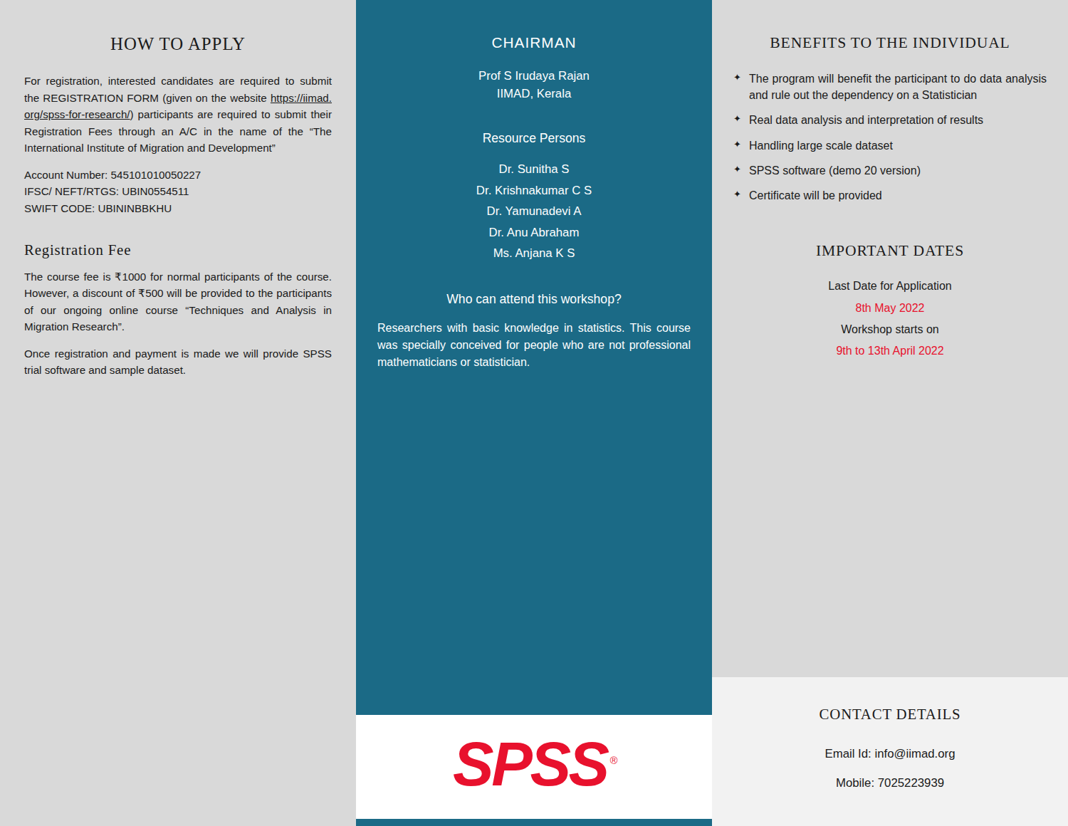HOW TO APPLY
For registration, interested candidates are required to submit the REGISTRATION FORM (given on the website https://iimad.org/spss-for-research/) participants are required to submit their Registration Fees through an A/C in the name of the “The International Institute of Migration and Development”
Account Number: 545101010050227
IFSC/ NEFT/RTGS: UBIN0554511
SWIFT CODE: UBININBBKHU
Registration Fee
The course fee is ₹1000 for normal participants of the course. However, a discount of ₹500 will be provided to the participants of our ongoing online course “Techniques and Analysis in Migration Research”.
Once registration and payment is made we will provide SPSS trial software and sample dataset.
CHAIRMAN
Prof S Irudaya Rajan
IIMAD, Kerala
Resource Persons
Dr. Sunitha S
Dr. Krishnakumar C S
Dr. Yamunadevi A
Dr. Anu Abraham
Ms. Anjana K S
Who can attend this workshop?
Researchers with basic knowledge in statistics. This course was specially conceived for people who are not professional mathematicians or statistician.
SPSS®
BENEFITS TO THE INDIVIDUAL
The program will benefit the participant to do data analysis and rule out the dependency on a Statistician
Real data analysis and interpretation of results
Handling large scale dataset
SPSS software (demo 20 version)
Certificate will be provided
IMPORTANT DATES
Last Date for Application
8th May 2022
Workshop starts on
9th to 13th April 2022
CONTACT DETAILS
Email Id: info@iimad.org
Mobile: 7025223939